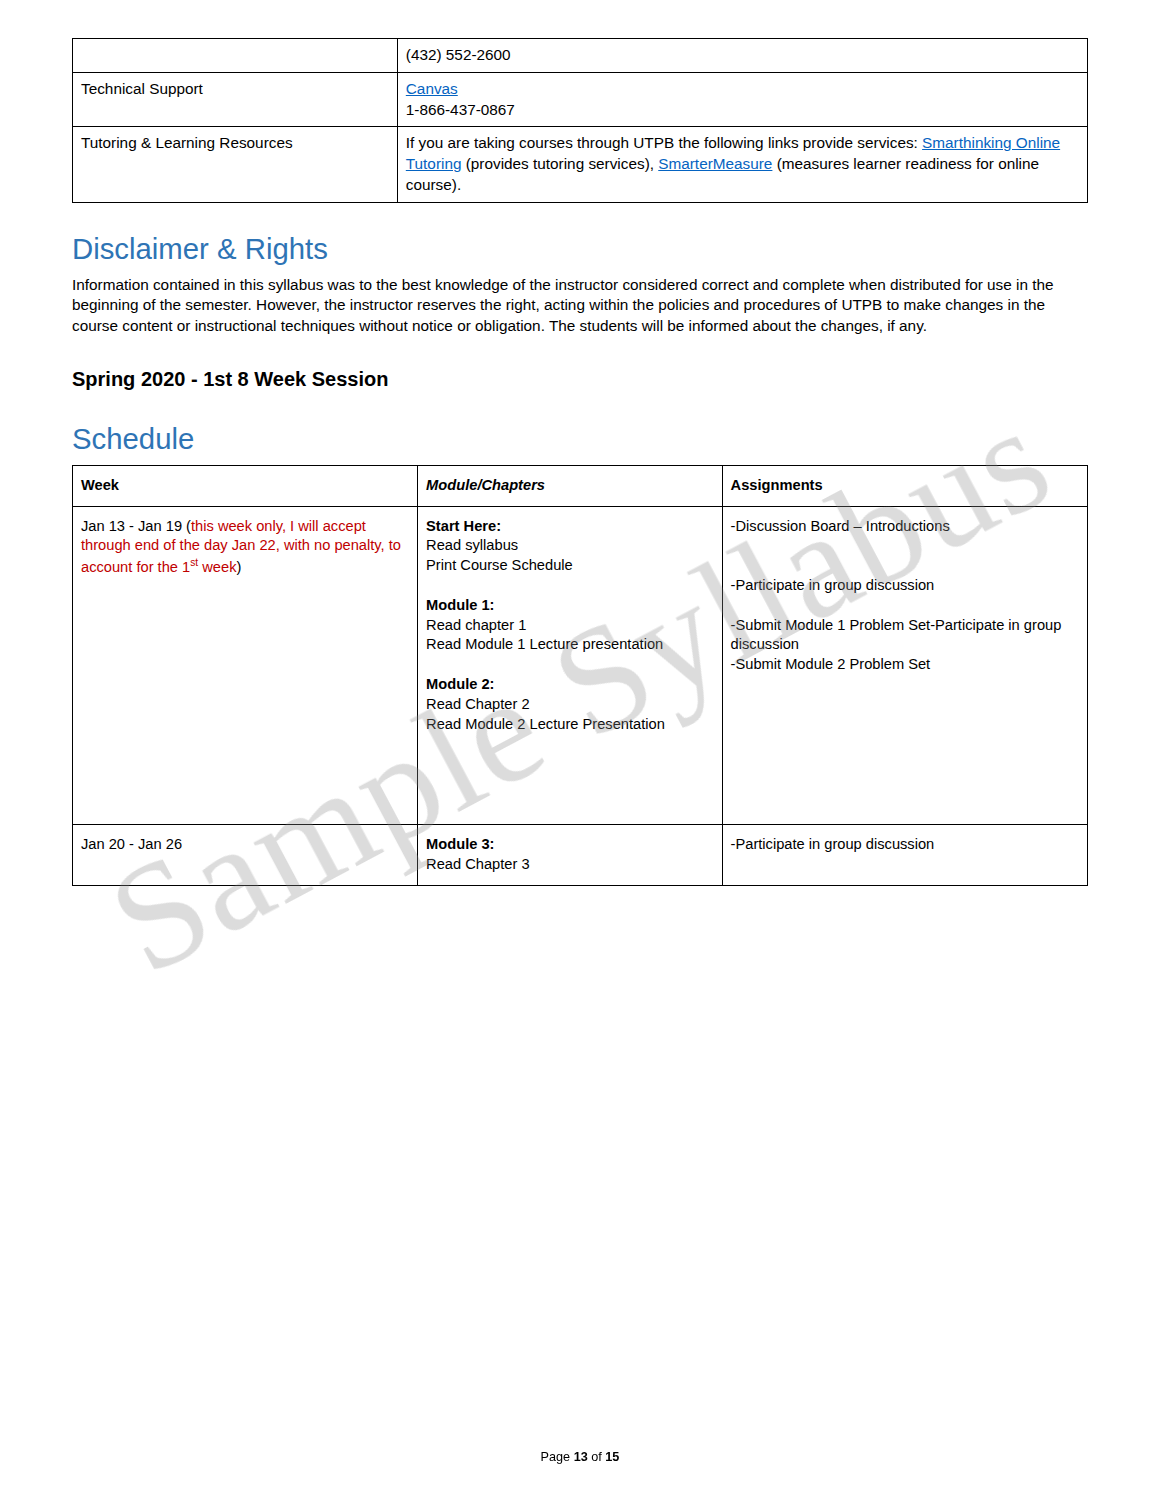Sample Syllabus
| | (432) 552-2600 |
| Technical Support | Canvas 1-866-437-0867 |
| Tutoring & Learning Resources | If you are taking courses through UTPB the following links provide services: Smarthinking Online Tutoring (provides tutoring services), SmarterMeasure (measures learner readiness for online course). |
Disclaimer & Rights
Information contained in this syllabus was to the best knowledge of the instructor considered correct and complete when distributed for use in the beginning of the semester. However, the instructor reserves the right, acting within the policies and procedures of UTPB to make changes in the course content or instructional techniques without notice or obligation. The students will be informed about the changes, if any.
Spring 2020 - 1st 8 Week Session
Schedule
| Week | Module/Chapters | Assignments |
| --- | --- | --- |
| Jan 13 - Jan 19 ( this week only, I will accept through end of the day Jan 22, with no penalty, to account for the 1 st week ) | Start Here: Read syllabus Print Course Schedule Module 1: Read chapter 1 Read Module 1 Lecture presentation Module 2: Read Chapter 2 Read Module 2 Lecture Presentation | -Discussion Board – Introductions -Participate in group discussion -Submit Module 1 Problem Set-Participate in group discussion -Submit Module 2 Problem Set |
| Jan 20 - Jan 26 | Module 3: Read Chapter 3 | -Participate in group discussion |
Page 13 of 15